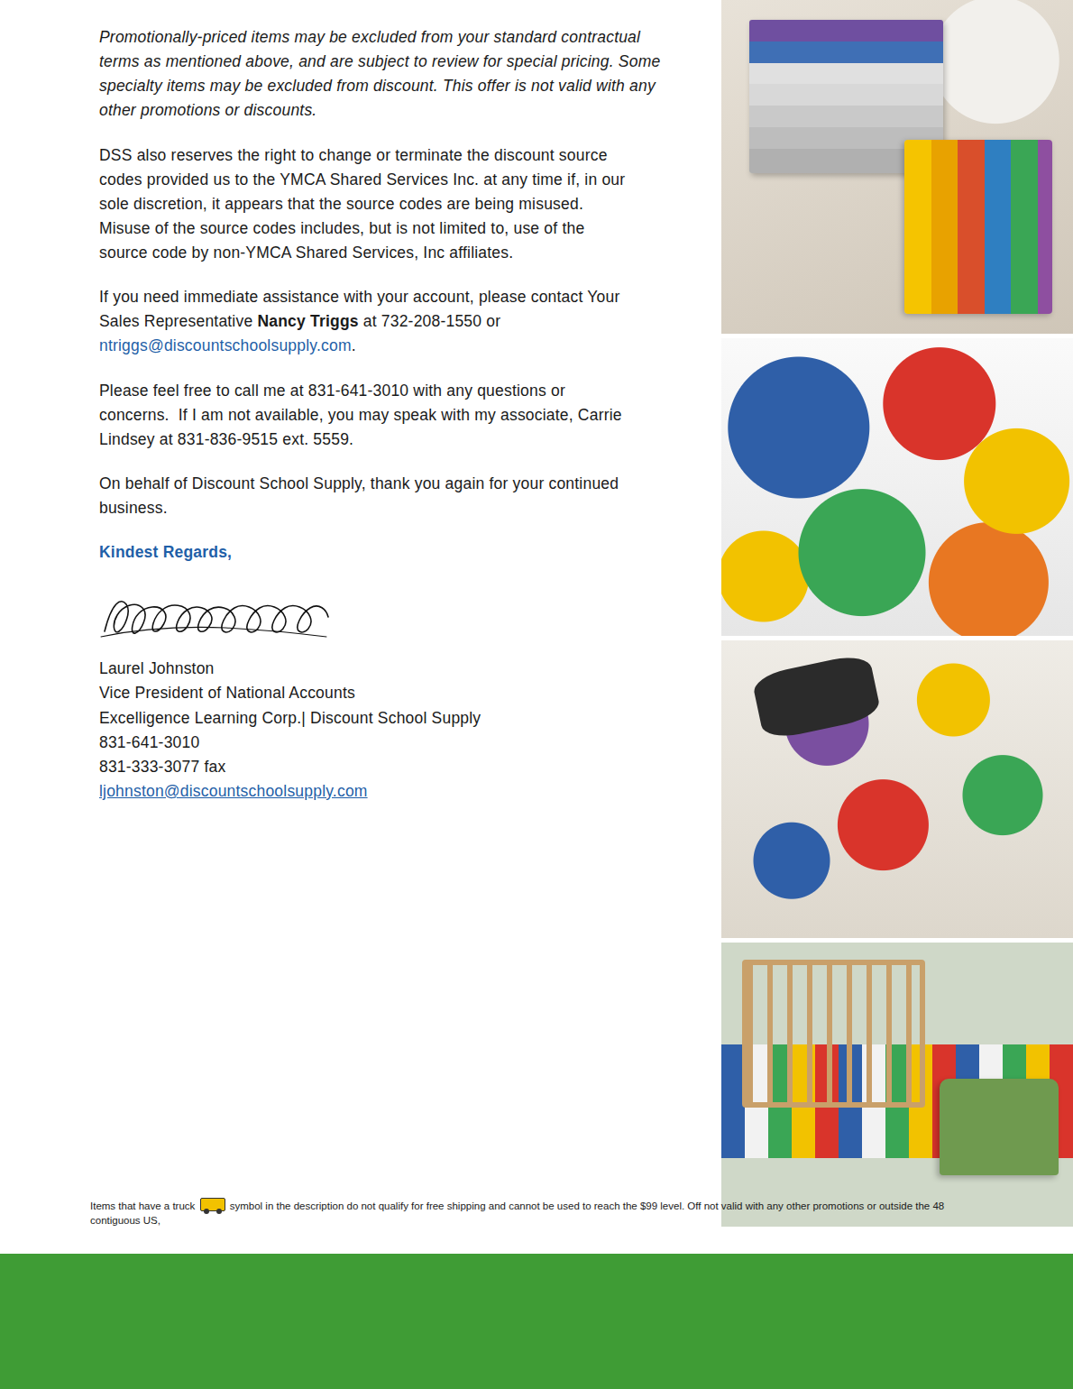Promotionally-priced items may be excluded from your standard contractual terms as mentioned above, and are subject to review for special pricing. Some specialty items may be excluded from discount. This offer is not valid with any other promotions or discounts.
DSS also reserves the right to change or terminate the discount source codes provided us to the YMCA Shared Services Inc. at any time if, in our sole discretion, it appears that the source codes are being misused. Misuse of the source codes includes, but is not limited to, use of the source code by non-YMCA Shared Services, Inc affiliates.
If you need immediate assistance with your account, please contact Your Sales Representative Nancy Triggs at 732-208-1550 or ntriggs@discountschoolsupply.com.
Please feel free to call me at 831-641-3010 with any questions or concerns. If I am not available, you may speak with my associate, Carrie Lindsey at 831-836-9515 ext. 5559.
On behalf of Discount School Supply, thank you again for your continued business.
Kindest Regards,
Laurel Johnston
Vice President of National Accounts
Excelligence Learning Corp.| Discount School Supply
831-641-3010
831-333-3077 fax
ljohnston@discountschoolsupply.com
Items that have a truck symbol in the description do not qualify for free shipping and cannot be used to reach the $99 level. Off not valid with any other promotions or outside the 48 contiguous US,